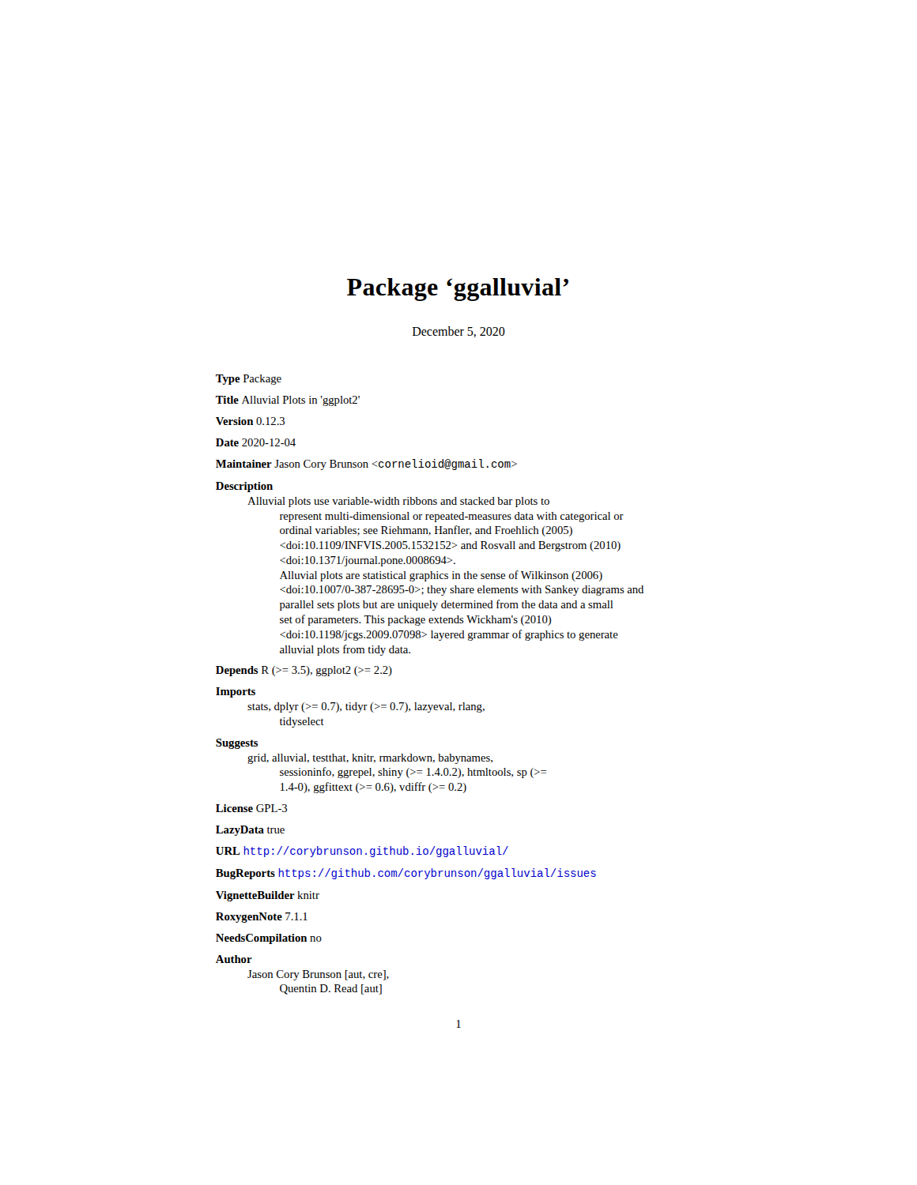Package ‘ggalluvial’
December 5, 2020
Type
Package
Title
Alluvial Plots in 'ggplot2'
Version
0.12.3
Date
2020-12-04
Maintainer
Jason Cory Brunson <cornelioid@gmail.com>
Description
Alluvial plots use variable-width ribbons and stacked bar plots to represent multi-dimensional or repeated-measures data with categorical or ordinal variables; see Riehmann, Hanfler, and Froehlich (2005) <doi:10.1109/INFVIS.2005.1532152> and Rosvall and Bergstrom (2010) <doi:10.1371/journal.pone.0008694>. Alluvial plots are statistical graphics in the sense of Wilkinson (2006) <doi:10.1007/0-387-28695-0>; they share elements with Sankey diagrams and parallel sets plots but are uniquely determined from the data and a small set of parameters. This package extends Wickham's (2010) <doi:10.1198/jcgs.2009.07098> layered grammar of graphics to generate alluvial plots from tidy data.
Depends
R (>= 3.5), ggplot2 (>= 2.2)
Imports
stats, dplyr (>= 0.7), tidyr (>= 0.7), lazyeval, rlang, tidyselect
Suggests
grid, alluvial, testthat, knitr, rmarkdown, babynames, sessioninfo, ggrepel, shiny (>= 1.4.0.2), htmltools, sp (>= 1.4-0), ggfittext (>= 0.6), vdiffr (>= 0.2)
License
GPL-3
LazyData
true
URL
http://corybrunson.github.io/ggalluvial/
BugReports
https://github.com/corybrunson/ggalluvial/issues
VignetteBuilder
knitr
RoxygenNote
7.1.1
NeedsCompilation
no
Author
Jason Cory Brunson [aut, cre], Quentin D. Read [aut]
1